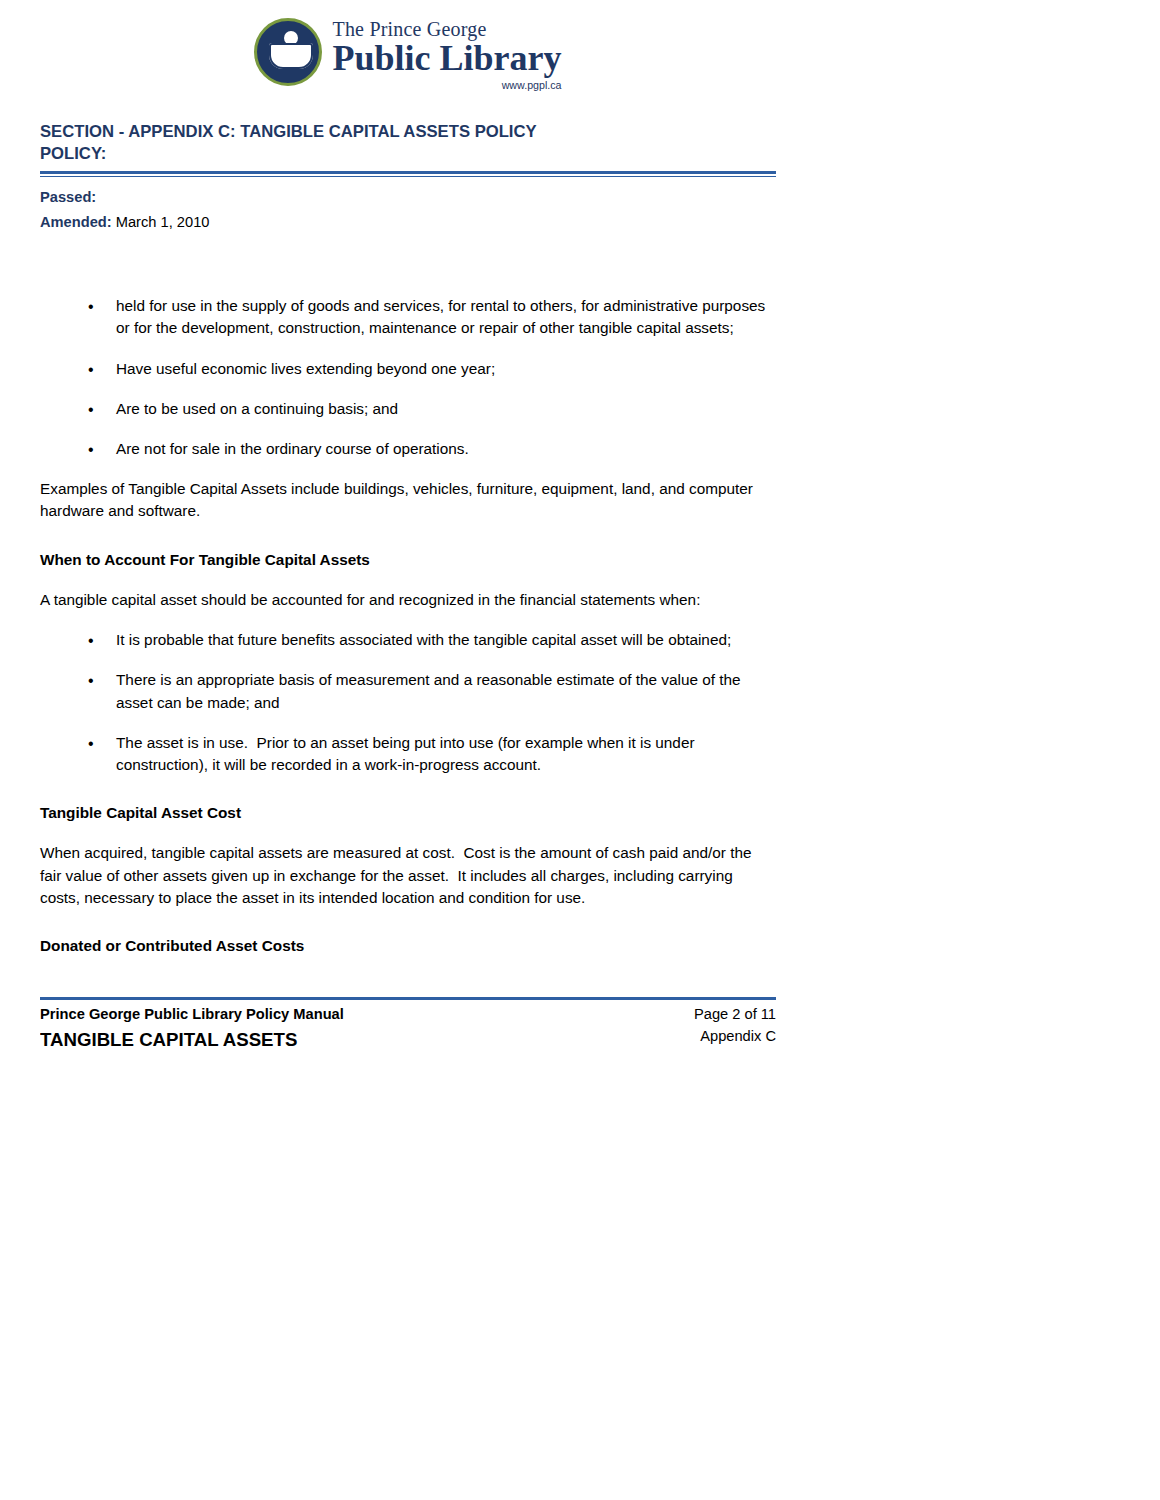The Prince George
Public Library
www.pgpl.ca
SECTION - APPENDIX C: TANGIBLE CAPITAL ASSETS POLICY
POLICY:
Passed:
Amended: March 1, 2010
held for use in the supply of goods and services, for rental to others, for administrative purposes or for the development, construction, maintenance or repair of other tangible capital assets;
Have useful economic lives extending beyond one year;
Are to be used on a continuing basis; and
Are not for sale in the ordinary course of operations.
Examples of Tangible Capital Assets include buildings, vehicles, furniture, equipment, land, and computer hardware and software.
When to Account For Tangible Capital Assets
A tangible capital asset should be accounted for and recognized in the financial statements when:
It is probable that future benefits associated with the tangible capital asset will be obtained;
There is an appropriate basis of measurement and a reasonable estimate of the value of the asset can be made; and
The asset is in use. Prior to an asset being put into use (for example when it is under construction), it will be recorded in a work-in-progress account.
Tangible Capital Asset Cost
When acquired, tangible capital assets are measured at cost. Cost is the amount of cash paid and/or the fair value of other assets given up in exchange for the asset. It includes all charges, including carrying costs, necessary to place the asset in its intended location and condition for use.
Donated or Contributed Asset Costs
Prince George Public Library Policy Manual Page 2 of 11
TANGIBLE CAPITAL ASSETS Appendix C